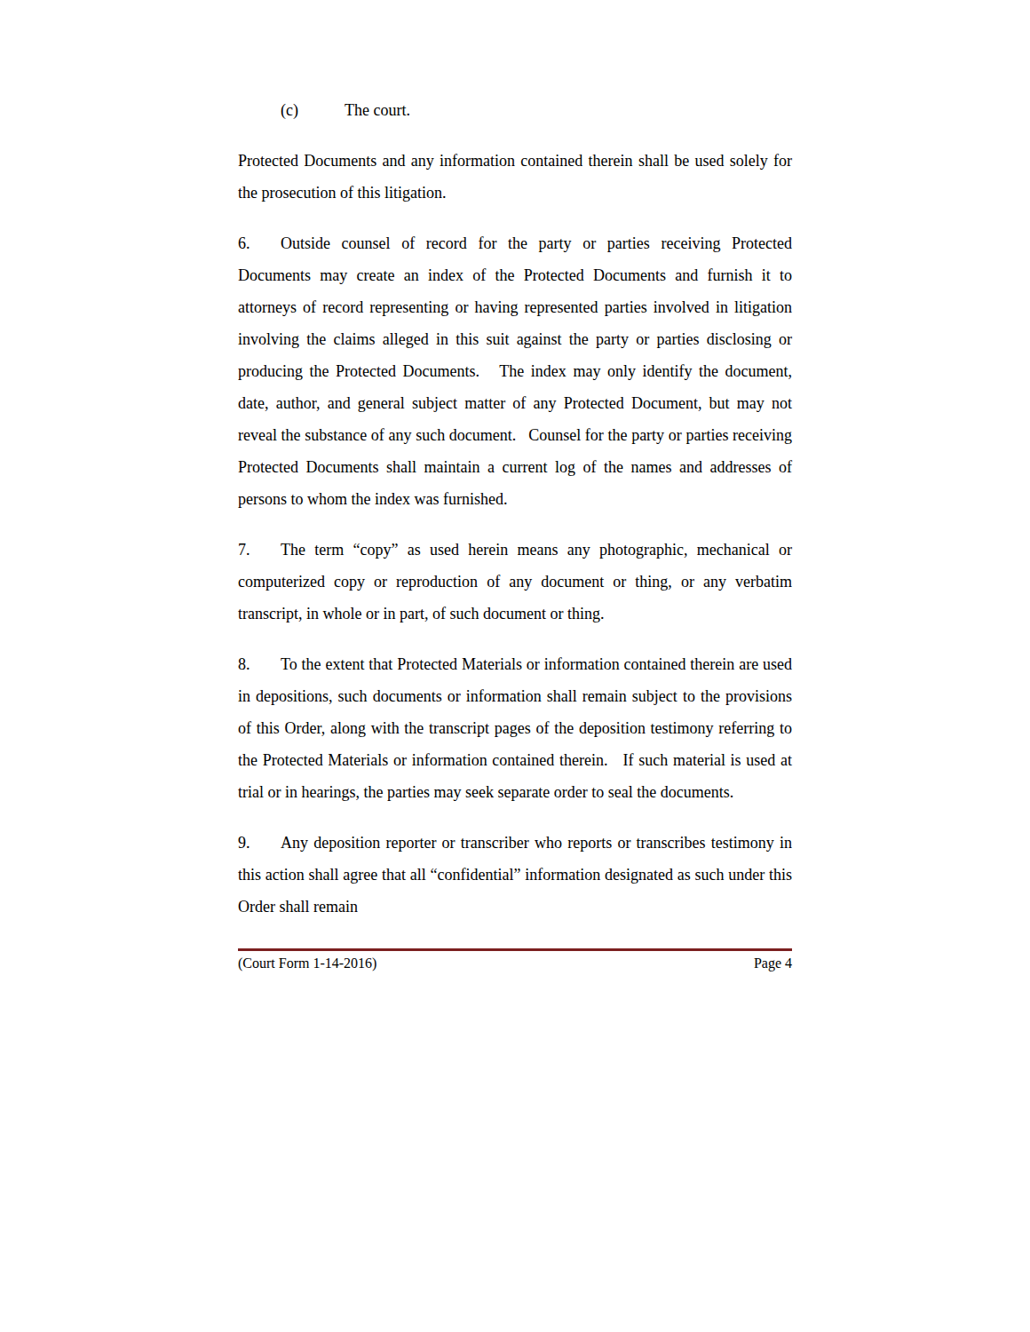(c) The court.
Protected Documents and any information contained therein shall be used solely for the prosecution of this litigation.
6. Outside counsel of record for the party or parties receiving Protected Documents may create an index of the Protected Documents and furnish it to attorneys of record representing or having represented parties involved in litigation involving the claims alleged in this suit against the party or parties disclosing or producing the Protected Documents. The index may only identify the document, date, author, and general subject matter of any Protected Document, but may not reveal the substance of any such document. Counsel for the party or parties receiving Protected Documents shall maintain a current log of the names and addresses of persons to whom the index was furnished.
7. The term “copy” as used herein means any photographic, mechanical or computerized copy or reproduction of any document or thing, or any verbatim transcript, in whole or in part, of such document or thing.
8. To the extent that Protected Materials or information contained therein are used in depositions, such documents or information shall remain subject to the provisions of this Order, along with the transcript pages of the deposition testimony referring to the Protected Materials or information contained therein. If such material is used at trial or in hearings, the parties may seek separate order to seal the documents.
9. Any deposition reporter or transcriber who reports or transcribes testimony in this action shall agree that all “confidential” information designated as such under this Order shall remain
(Court Form 1-14-2016) Page 4